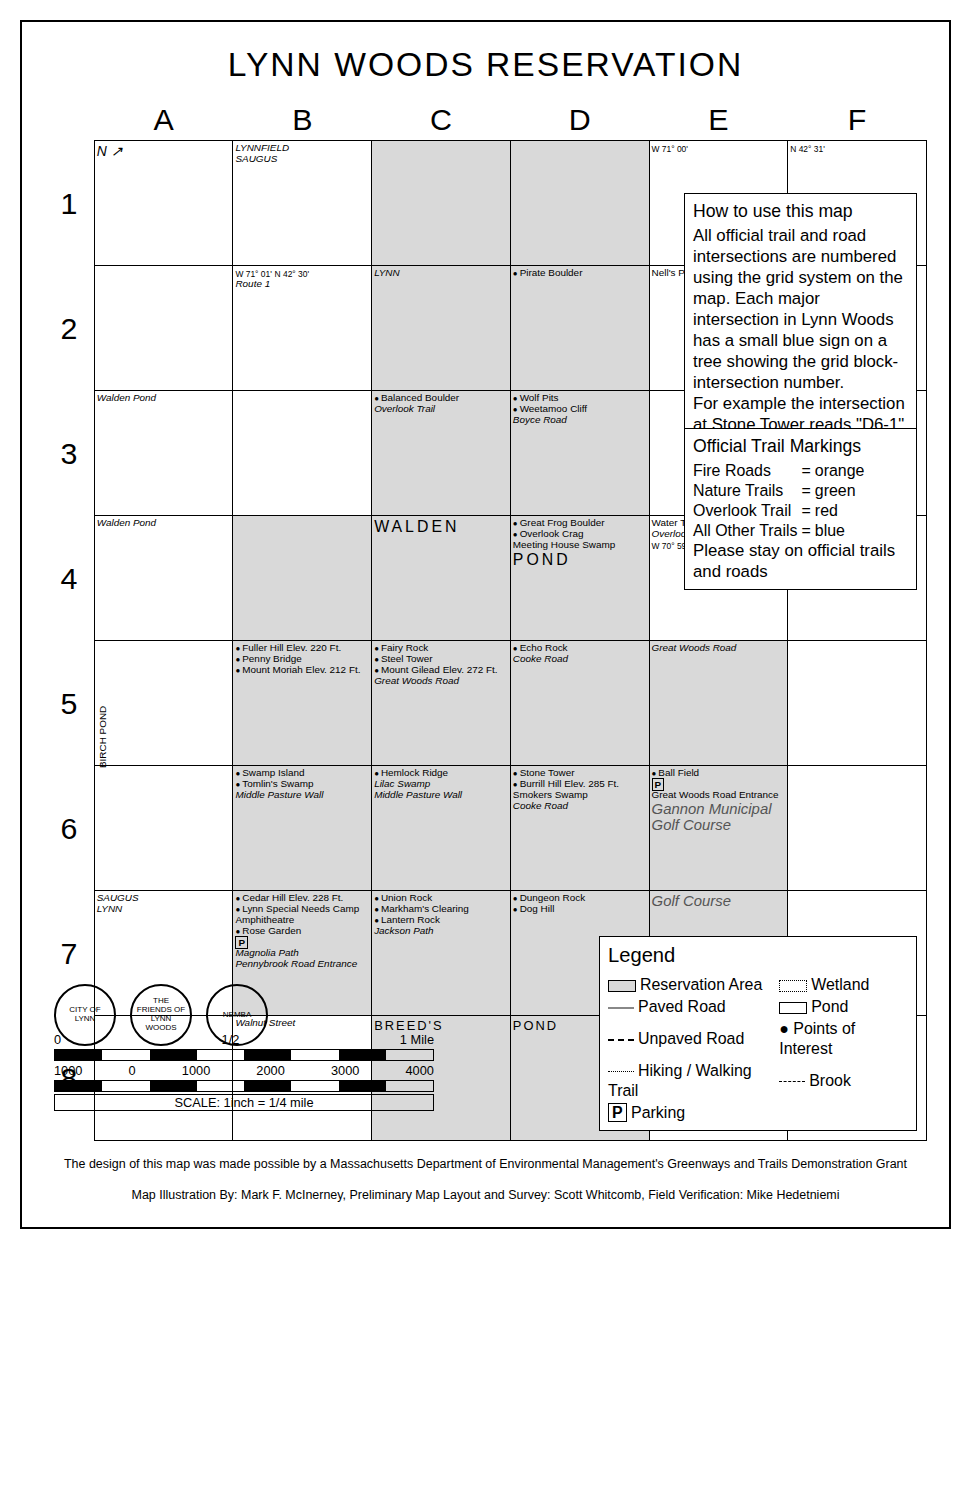LYNN WOODS RESERVATION
How to use this map
All official trail and road intersections are numbered using the grid system on the map. Each major intersection in Lynn Woods has a small blue sign on a tree showing the grid block-intersection number.
For example the intersection at Stone Tower reads "D6-1"
Official Trail Markings
| Fire Roads | = | orange |
| Nature Trails | = | green |
| Overlook Trail | = | red |
| All Other Trails | = | blue |
Please stay on official trails and roads
Legend
| Reservation Area | Wetland |
| Paved Road | Pond |
| Unpaved Road | Points of Interest |
| Hiking / Walking Trail | Brook |
| P Parking | |
CITY OF LYNN
THE FRIENDS OF LYNN WOODS
NEMBA
01/21 Mile
100001000200030004000
SCALE: 1inch = 1/4 mile
| | A | B | C | D | E | F |
| --- | --- | --- | --- | --- | --- | --- |
| 1 | N ↗ | LYNNFIELD SAUGUS | | | W 71° 00' | N 42° 31' |
| 2 | | W 71° 01' N 42° 30' Route 1 | LYNN | Pirate Boulder | Nell's Pond | Lynn Fells |
| 3 | Walden Pond | | Balanced Boulder Overlook Trail | Wolf Pits Weetamoo Cliff Boyce Road | | |
| 4 | Walden Pond | | WALDEN | Great Frog Boulder Overlook Crag Meeting House Swamp POND | Water Tower Overlook Road W 70° 59' N 42° 30' | |
| 5 | | Fuller Hill Elev. 220 Ft. Penny Bridge Mount Moriah Elev. 212 Ft. | Fairy Rock Steel Tower Mount Gilead Elev. 272 Ft. Great Woods Road | Echo Rock Cooke Road | Great Woods Road | |
| 6 | BIRCH POND | Swamp Island Tomlin's Swamp Middle Pasture Wall | Hemlock Ridge Lilac Swamp Middle Pasture Wall | Stone Tower Burrill Hill Elev. 285 Ft. Smokers Swamp Cooke Road | Ball Field Great Woods Road Entrance Gannon Municipal Golf Course | |
| 7 | SAUGUS LYNN | Cedar Hill Elev. 228 Ft. Lynn Special Needs Camp Amphitheatre Rose Garden Magnolia Path Pennybrook Road Entrance | Union Rock Markham's Clearing Lantern Rock Jackson Path | Dungeon Rock Dog Hill | Golf Course | |
| 8 | | Walnut Street | BREED'S | POND | W 70° 58' N 42° 29' | Wyoma Square |
The design of this map was made possible by a Massachusetts Department of Environmental Management's Greenways and Trails Demonstration Grant
Map Illustration By: Mark F. McInerney, Preliminary Map Layout and Survey: Scott Whitcomb, Field Verification: Mike Hedetniemi